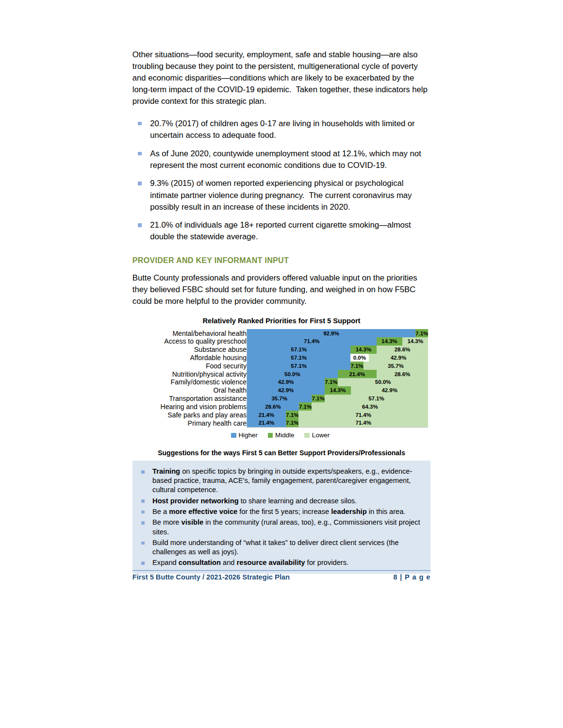Other situations—food security, employment, safe and stable housing—are also troubling because they point to the persistent, multigenerational cycle of poverty and economic disparities—conditions which are likely to be exacerbated by the long-term impact of the COVID-19 epidemic. Taken together, these indicators help provide context for this strategic plan.
20.7% (2017) of children ages 0-17 are living in households with limited or uncertain access to adequate food.
As of June 2020, countywide unemployment stood at 12.1%, which may not represent the most current economic conditions due to COVID-19.
9.3% (2015) of women reported experiencing physical or psychological intimate partner violence during pregnancy. The current coronavirus may possibly result in an increase of these incidents in 2020.
21.0% of individuals age 18+ reported current cigarette smoking—almost double the statewide average.
Provider and Key Informant Input
Butte County professionals and providers offered valuable input on the priorities they believed F5BC should set for future funding, and weighed in on how F5BC could be more helpful to the provider community.
Relatively Ranked Priorities for First 5 Support
| Mental/behavioral health | 92.9% 7.1% 0.0% |
| Access to quality preschool | 71.4% 14.3% 14.3% |
| Substance abuse | 57.1% 14.3% 28.6% |
| Affordable housing | 57.1% 0.0% 42.9% |
| Food security | 57.1% 7.1% 35.7% |
| Nutrition/physical activity | 50.0% 21.4% 28.6% |
| Family/domestic violence | 42.9% 7.1% 50.0% |
| Oral health | 42.9% 14.3% 42.9% |
| Transportation assistance | 35.7% 7.1% 57.1% |
| Hearing and vision problems | 28.6% 7.1% 64.3% |
| Safe parks and play areas | 21.4% 7.1% 71.4% |
| Primary health care | 21.4% 7.1% 71.4% |
Higher
Middle
Lower
Suggestions for the ways First 5 can Better Support Providers/Professionals
Training on specific topics by bringing in outside experts/speakers, e.g., evidence-based practice, trauma, ACE's, family engagement, parent/caregiver engagement, cultural competence.
Host provider networking to share learning and decrease silos.
Be a more effective voice for the first 5 years; increase leadership in this area.
Be more visible in the community (rural areas, too), e.g., Commissioners visit project sites.
Build more understanding of “what it takes” to deliver direct client services (the challenges as well as joys).
Expand consultation and resource availability for providers.
First 5 Butte County / 2021-2026 Strategic Plan
8 | P a g e